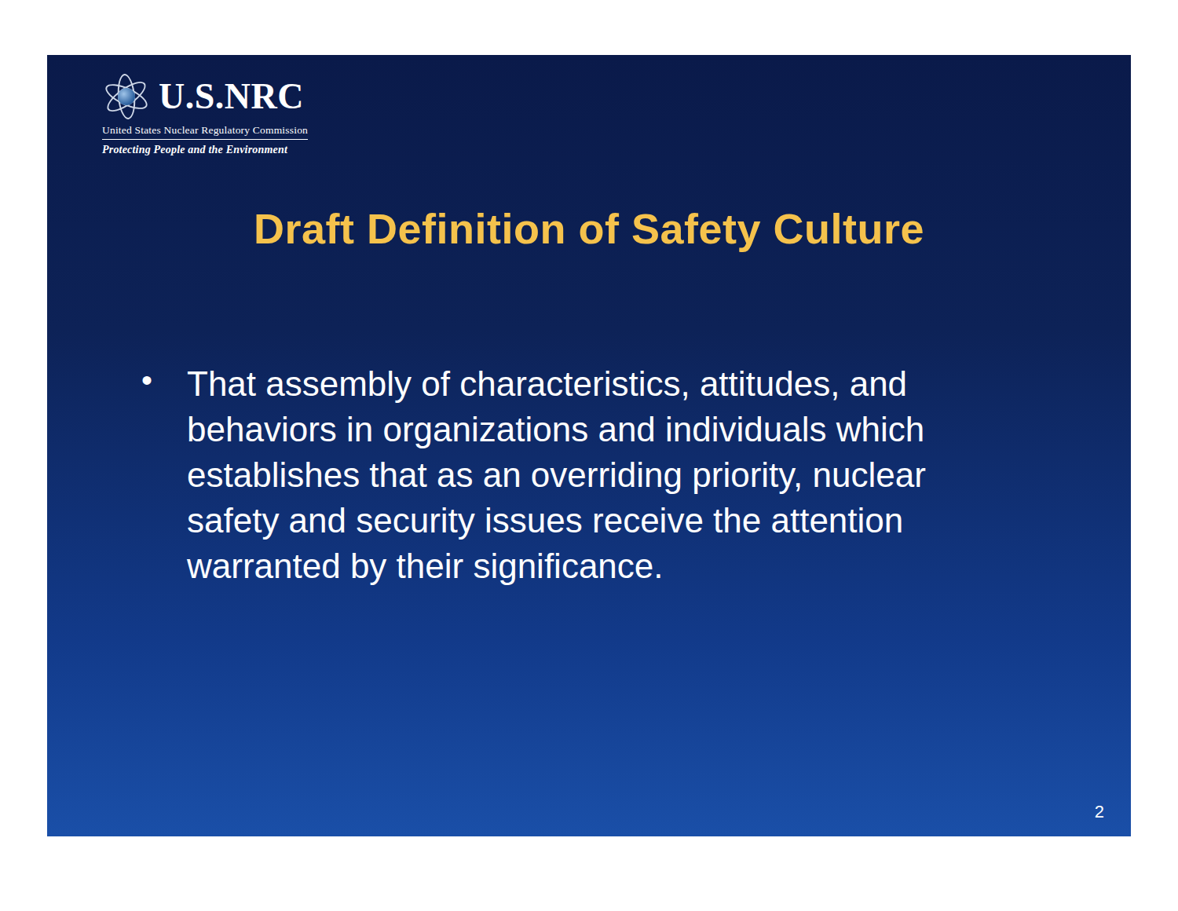U.S.NRC
United States Nuclear Regulatory Commission
Protecting People and the Environment
Draft Definition of Safety Culture
That assembly of characteristics, attitudes, and behaviors in organizations and individuals which establishes that as an overriding priority, nuclear safety and security issues receive the attention warranted by their significance.
2